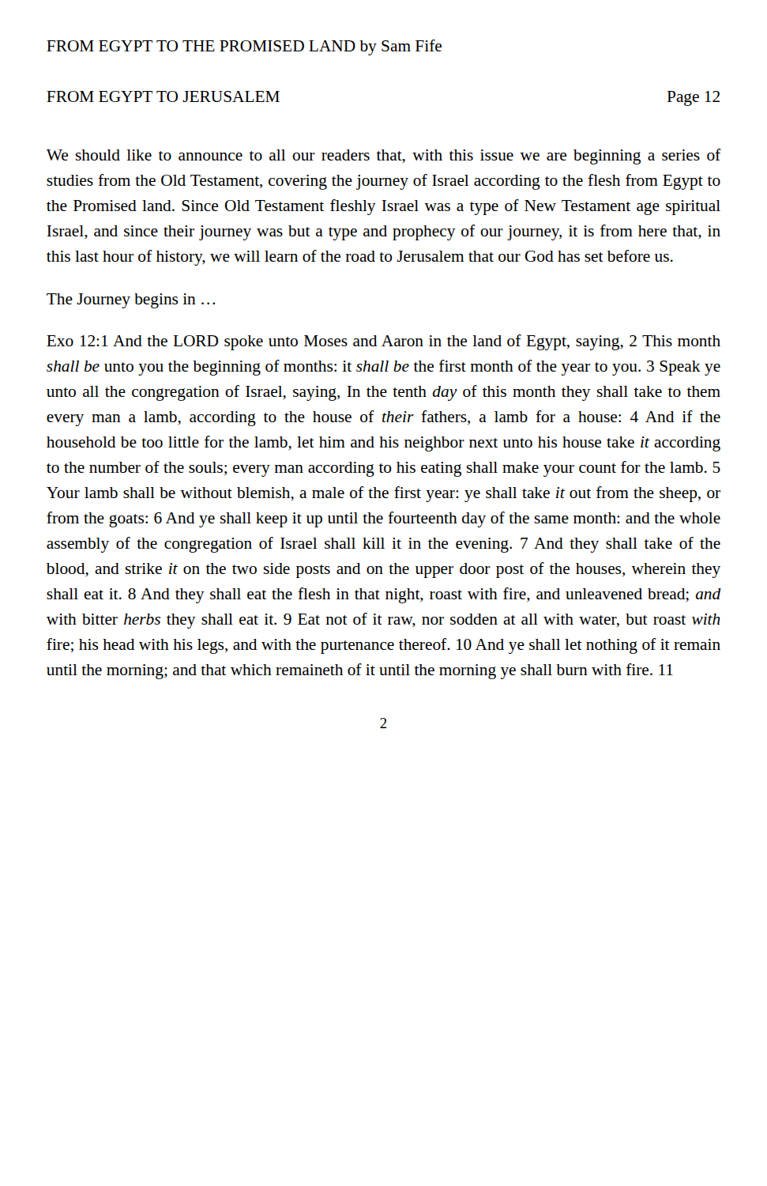FROM EGYPT TO THE PROMISED LAND by Sam Fife
FROM EGYPT TO JERUSALEM Page 12
We should like to announce to all our readers that, with this issue we are beginning a series of studies from the Old Testament, covering the journey of Israel according to the flesh from Egypt to the Promised land. Since Old Testament fleshly Israel was a type of New Testament age spiritual Israel, and since their journey was but a type and prophecy of our journey, it is from here that, in this last hour of history, we will learn of the road to Jerusalem that our God has set before us.
The Journey begins in …
Exo 12:1 And the LORD spoke unto Moses and Aaron in the land of Egypt, saying, 2 This month shall be unto you the beginning of months: it shall be the first month of the year to you. 3 Speak ye unto all the congregation of Israel, saying, In the tenth day of this month they shall take to them every man a lamb, according to the house of their fathers, a lamb for a house: 4 And if the household be too little for the lamb, let him and his neighbor next unto his house take it according to the number of the souls; every man according to his eating shall make your count for the lamb. 5 Your lamb shall be without blemish, a male of the first year: ye shall take it out from the sheep, or from the goats: 6 And ye shall keep it up until the fourteenth day of the same month: and the whole assembly of the congregation of Israel shall kill it in the evening. 7 And they shall take of the blood, and strike it on the two side posts and on the upper door post of the houses, wherein they shall eat it. 8 And they shall eat the flesh in that night, roast with fire, and unleavened bread; and with bitter herbs they shall eat it. 9 Eat not of it raw, nor sodden at all with water, but roast with fire; his head with his legs, and with the purtenance thereof. 10 And ye shall let nothing of it remain until the morning; and that which remaineth of it until the morning ye shall burn with fire. 11
2